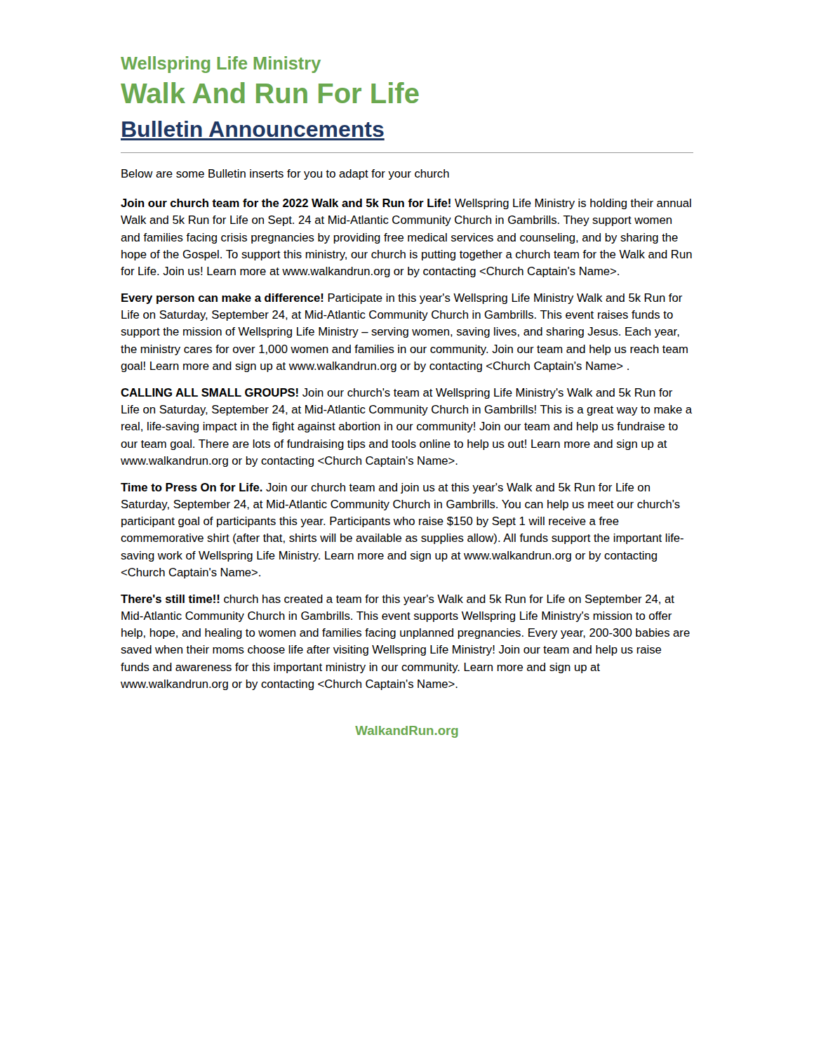Wellspring Life Ministry
Walk And Run For Life
Bulletin Announcements
Below are some Bulletin inserts for you to adapt for your church
Join our church team for the 2022 Walk and 5k Run for Life! Wellspring Life Ministry is holding their annual Walk and 5k Run for Life on Sept. 24 at Mid-Atlantic Community Church in Gambrills. They support women and families facing crisis pregnancies by providing free medical services and counseling, and by sharing the hope of the Gospel. To support this ministry, our church is putting together a church team for the Walk and Run for Life. Join us! Learn more at www.walkandrun.org or by contacting <Church Captain's Name>.
Every person can make a difference! Participate in this year's Wellspring Life Ministry Walk and 5k Run for Life on Saturday, September 24, at Mid-Atlantic Community Church in Gambrills. This event raises funds to support the mission of Wellspring Life Ministry – serving women, saving lives, and sharing Jesus. Each year, the ministry cares for over 1,000 women and families in our community. Join our team and help us reach team goal! Learn more and sign up at www.walkandrun.org or by contacting <Church Captain's Name> .
CALLING ALL SMALL GROUPS! Join our church's team at Wellspring Life Ministry's Walk and 5k Run for Life on Saturday, September 24, at Mid-Atlantic Community Church in Gambrills! This is a great way to make a real, life-saving impact in the fight against abortion in our community! Join our team and help us fundraise to our team goal. There are lots of fundraising tips and tools online to help us out! Learn more and sign up at www.walkandrun.org or by contacting <Church Captain's Name>.
Time to Press On for Life. Join our church team and join us at this year's Walk and 5k Run for Life on Saturday, September 24, at Mid-Atlantic Community Church in Gambrills. You can help us meet our church's participant goal of participants this year. Participants who raise $150 by Sept 1 will receive a free commemorative shirt (after that, shirts will be available as supplies allow). All funds support the important life-saving work of Wellspring Life Ministry. Learn more and sign up at www.walkandrun.org or by contacting <Church Captain's Name>.
There's still time!! church has created a team for this year's Walk and 5k Run for Life on September 24, at Mid-Atlantic Community Church in Gambrills. This event supports Wellspring Life Ministry's mission to offer help, hope, and healing to women and families facing unplanned pregnancies. Every year, 200-300 babies are saved when their moms choose life after visiting Wellspring Life Ministry! Join our team and help us raise funds and awareness for this important ministry in our community. Learn more and sign up at www.walkandrun.org or by contacting <Church Captain's Name>.
WalkandRun.org